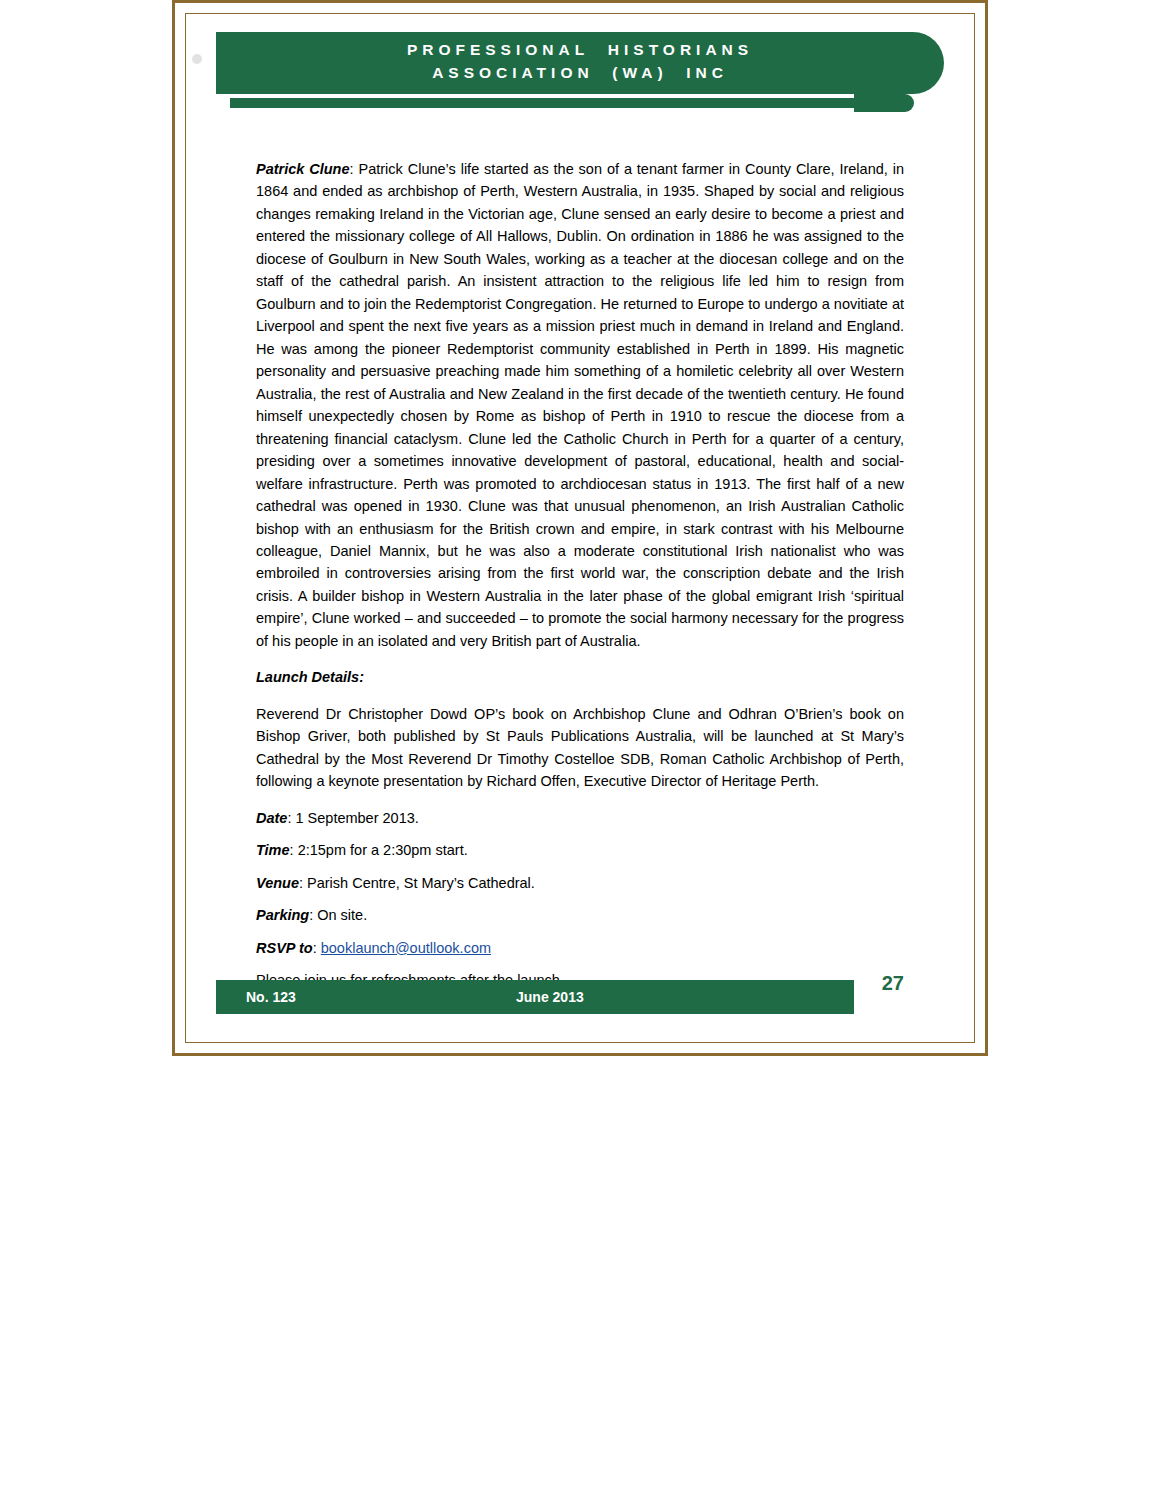PROFESSIONAL HISTORIANS
ASSOCIATION (WA) INC
Patrick Clune: Patrick Clune’s life started as the son of a tenant farmer in County Clare, Ireland, in 1864 and ended as archbishop of Perth, Western Australia, in 1935. Shaped by social and religious changes remaking Ireland in the Victorian age, Clune sensed an early desire to become a priest and entered the missionary college of All Hallows, Dublin. On ordination in 1886 he was assigned to the diocese of Goulburn in New South Wales, working as a teacher at the diocesan college and on the staff of the cathedral parish. An insistent attraction to the religious life led him to resign from Goulburn and to join the Redemptorist Congregation. He returned to Europe to undergo a novitiate at Liverpool and spent the next five years as a mission priest much in demand in Ireland and England. He was among the pioneer Redemptorist community established in Perth in 1899. His magnetic personality and persuasive preaching made him something of a homiletic celebrity all over Western Australia, the rest of Australia and New Zealand in the first decade of the twentieth century. He found himself unexpectedly chosen by Rome as bishop of Perth in 1910 to rescue the diocese from a threatening financial cataclysm. Clune led the Catholic Church in Perth for a quarter of a century, presiding over a sometimes innovative development of pastoral, educational, health and social-welfare infrastructure. Perth was promoted to archdiocesan status in 1913. The first half of a new cathedral was opened in 1930. Clune was that unusual phenomenon, an Irish Australian Catholic bishop with an enthusiasm for the British crown and empire, in stark contrast with his Melbourne colleague, Daniel Mannix, but he was also a moderate constitutional Irish nationalist who was embroiled in controversies arising from the first world war, the conscription debate and the Irish crisis. A builder bishop in Western Australia in the later phase of the global emigrant Irish ‘spiritual empire’, Clune worked – and succeeded – to promote the social harmony necessary for the progress of his people in an isolated and very British part of Australia.
Launch Details:
Reverend Dr Christopher Dowd OP’s book on Archbishop Clune and Odhran O’Brien’s book on Bishop Griver, both published by St Pauls Publications Australia, will be launched at St Mary’s Cathedral by the Most Reverend Dr Timothy Costelloe SDB, Roman Catholic Archbishop of Perth, following a keynote presentation by Richard Offen, Executive Director of Heritage Perth.
Date: 1 September 2013.
Time: 2:15pm for a 2:30pm start.
Venue: Parish Centre, St Mary’s Cathedral.
Parking: On site.
RSVP to: booklaunch@outllook.com
Please join us for refreshments after the launch.
No. 123 June 2013
27